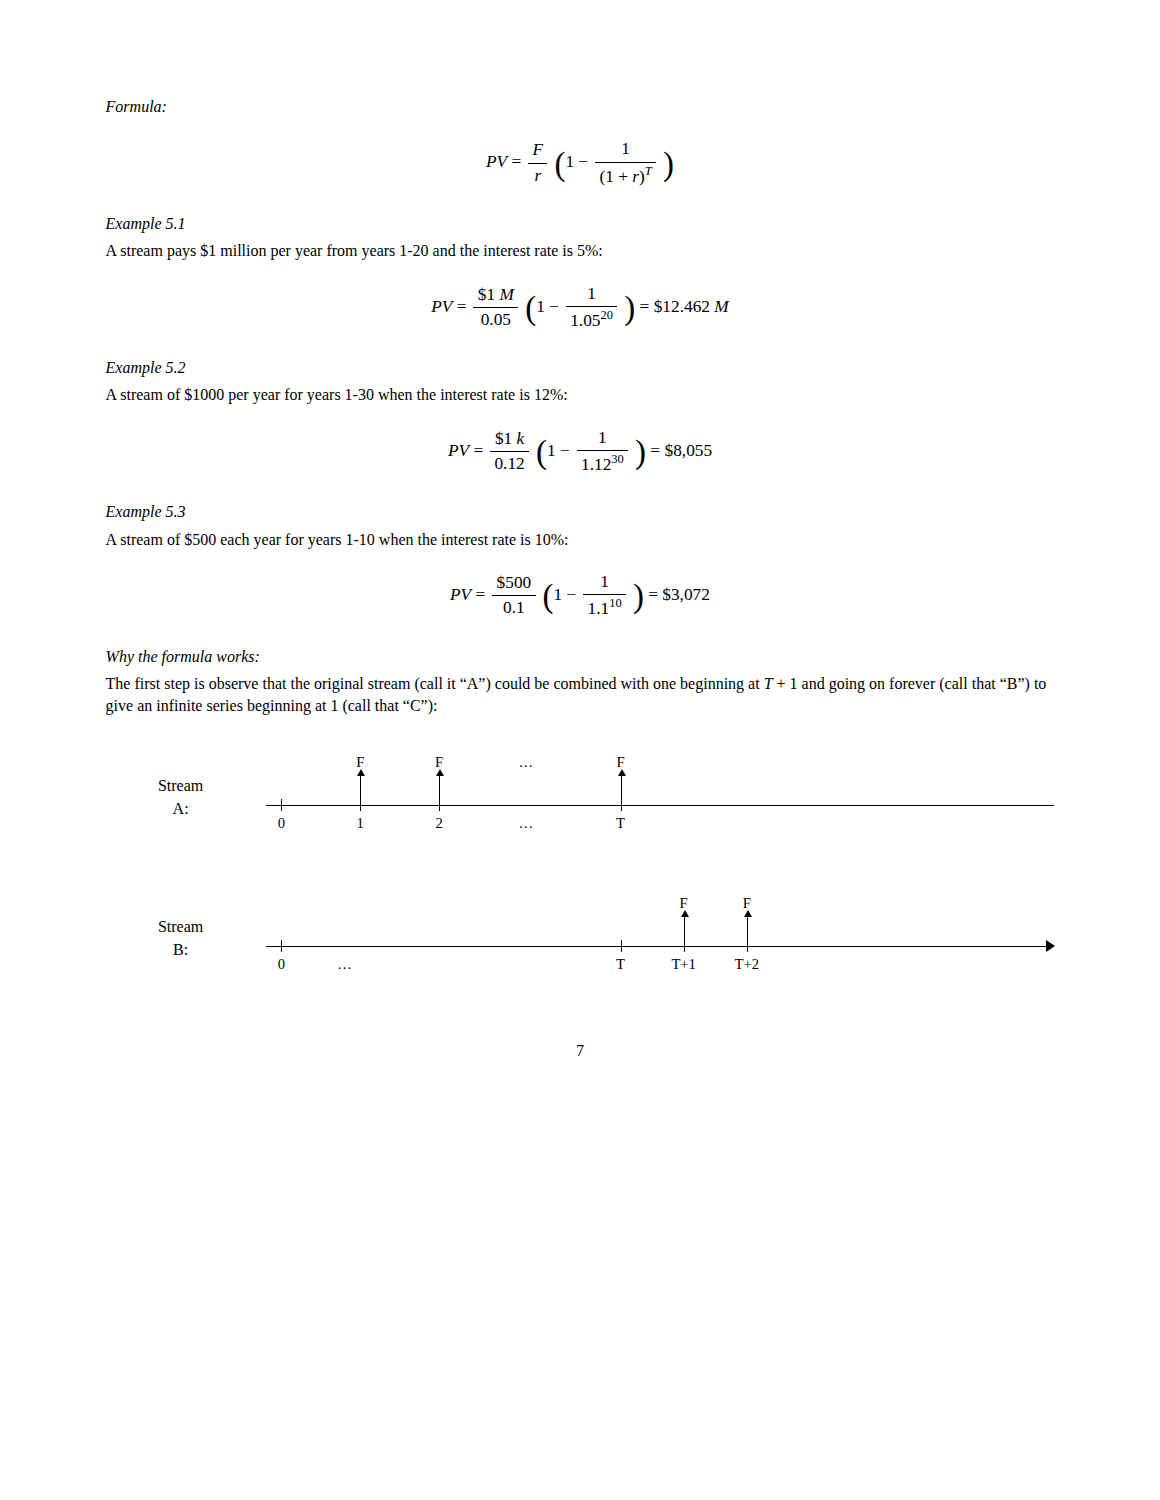Formula:
PV = Fr (1 − 1(1 + r)T )
Example 5.1
A stream pays $1 million per year from years 1-20 and the interest rate is 5%:
PV = $1 M 0.05 (1 − 11.0520 ) = $12.462 M
Example 5.2
A stream of $1000 per year for years 1-30 when the interest rate is 12%:
PV = $1 k 0.12 (1 − 11.1230 ) = $8,055
Example 5.3
A stream of $500 each year for years 1-10 when the interest rate is 10%:
PV = $5000.1 (1 − 11.110 ) = $3,072
Why the formula works:
The first step is observe that the original stream (call it “A”) could be combined with one beginning at T + 1 and going on forever (call that “B”) to give an infinite series beginning at 1 (call that “C”):
StreamA:
0
1
F
2
F
…
…
T
F
StreamB:
0
…
T
T+1
F
T+2
F
7